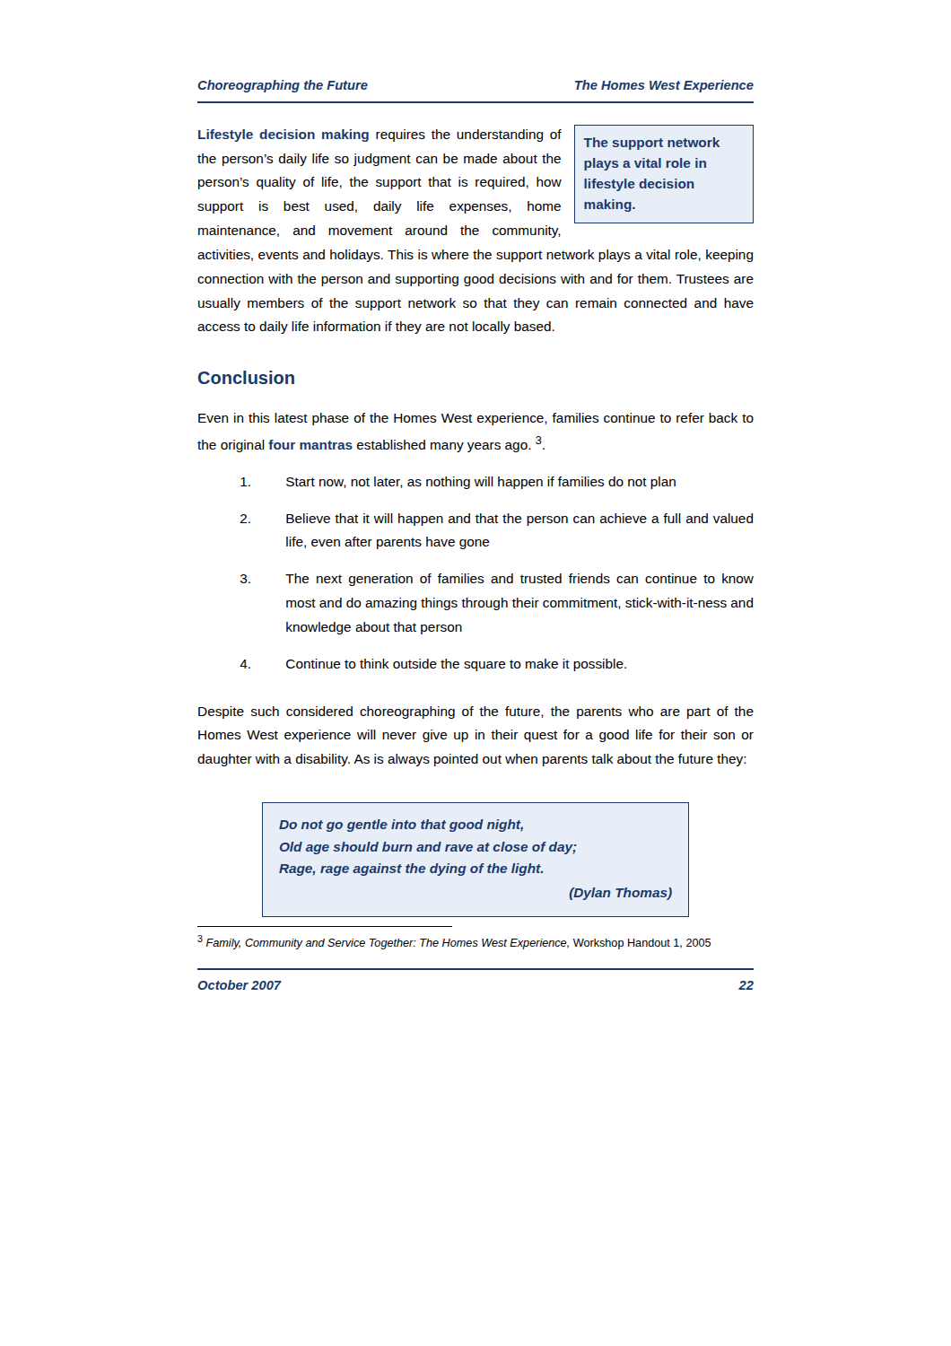Choreographing the Future The Homes West Experience
The support network plays a vital role in lifestyle decision making.
Lifestyle decision making requires the understanding of the person’s daily life so judgment can be made about the person’s quality of life, the support that is required, how support is best used, daily life expenses, home maintenance, and movement around the community, activities, events and holidays. This is where the support network plays a vital role, keeping connection with the person and supporting good decisions with and for them. Trustees are usually members of the support network so that they can remain connected and have access to daily life information if they are not locally based.
Conclusion
Even in this latest phase of the Homes West experience, families continue to refer back to the original four mantras established many years ago. 3.
Start now, not later, as nothing will happen if families do not plan
Believe that it will happen and that the person can achieve a full and valued life, even after parents have gone
The next generation of families and trusted friends can continue to know most and do amazing things through their commitment, stick-with-it-ness and knowledge about that person
Continue to think outside the square to make it possible.
Despite such considered choreographing of the future, the parents who are part of the Homes West experience will never give up in their quest for a good life for their son or daughter with a disability. As is always pointed out when parents talk about the future they:
Do not go gentle into that good night,
Old age should burn and rave at close of day;
Rage, rage against the dying of the light.
(Dylan Thomas)
3 Family, Community and Service Together: The Homes West Experience, Workshop Handout 1, 2005
October 2007 22